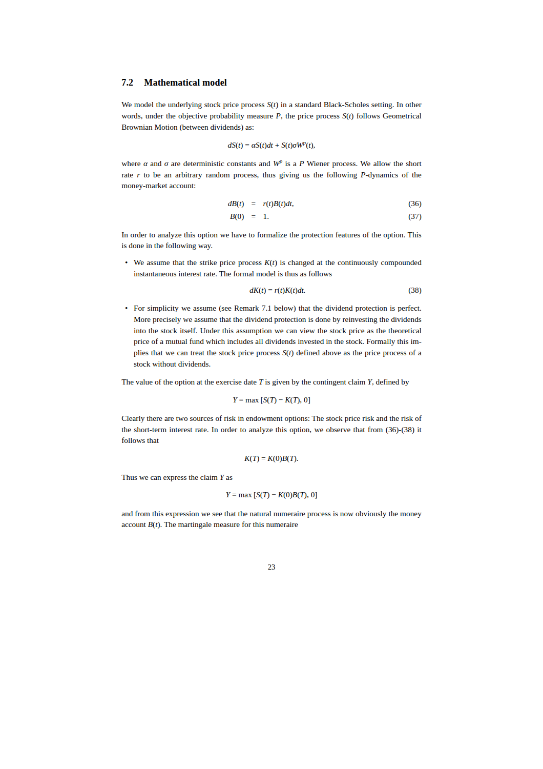7.2 Mathematical model
We model the underlying stock price process S(t) in a standard Black-Scholes setting. In other words, under the objective probability measure P, the price process S(t) follows Geometrical Brownian Motion (between dividends) as:
dS(t) = αS(t)dt + S(t)σWp(t),
where α and σ are deterministic constants and Wp is a P Wiener process. We allow the short rate r to be an arbitrary random process, thus giving us the following P-dynamics of the money-market account:
| dB ( t ) | = | r ( t ) B ( t ) dt, | (36) |
| B (0) | = | 1 . | (37) |
In order to analyze this option we have to formalize the protection features of the option. This is done in the following way.
We assume that the strike price process K(t) is changed at the continuously compounded instantaneous interest rate. The formal model is thus as follows
dK(t) = r(t)K(t)dt.
(38)
For simplicity we assume (see Remark 7.1 below) that the dividend protection is perfect. More precisely we assume that the dividend protection is done by reinvesting the dividends into the stock itself. Under this assumption we can view the stock price as the theoretical price of a mutual fund which includes all dividends invested in the stock. Formally this implies that we can treat the stock price process S(t) defined above as the price process of a stock without dividends.
The value of the option at the exercise date T is given by the contingent claim Y, defined by
Y = max [S(T) − K(T), 0]
Clearly there are two sources of risk in endowment options: The stock price risk and the risk of the short-term interest rate. In order to analyze this option, we observe that from (36)-(38) it follows that
K(T) = K(0)B(T).
Thus we can express the claim Y as
Y = max [S(T) − K(0)B(T), 0]
and from this expression we see that the natural numeraire process is now obviously the money account B(t). The martingale measure for this numeraire
23